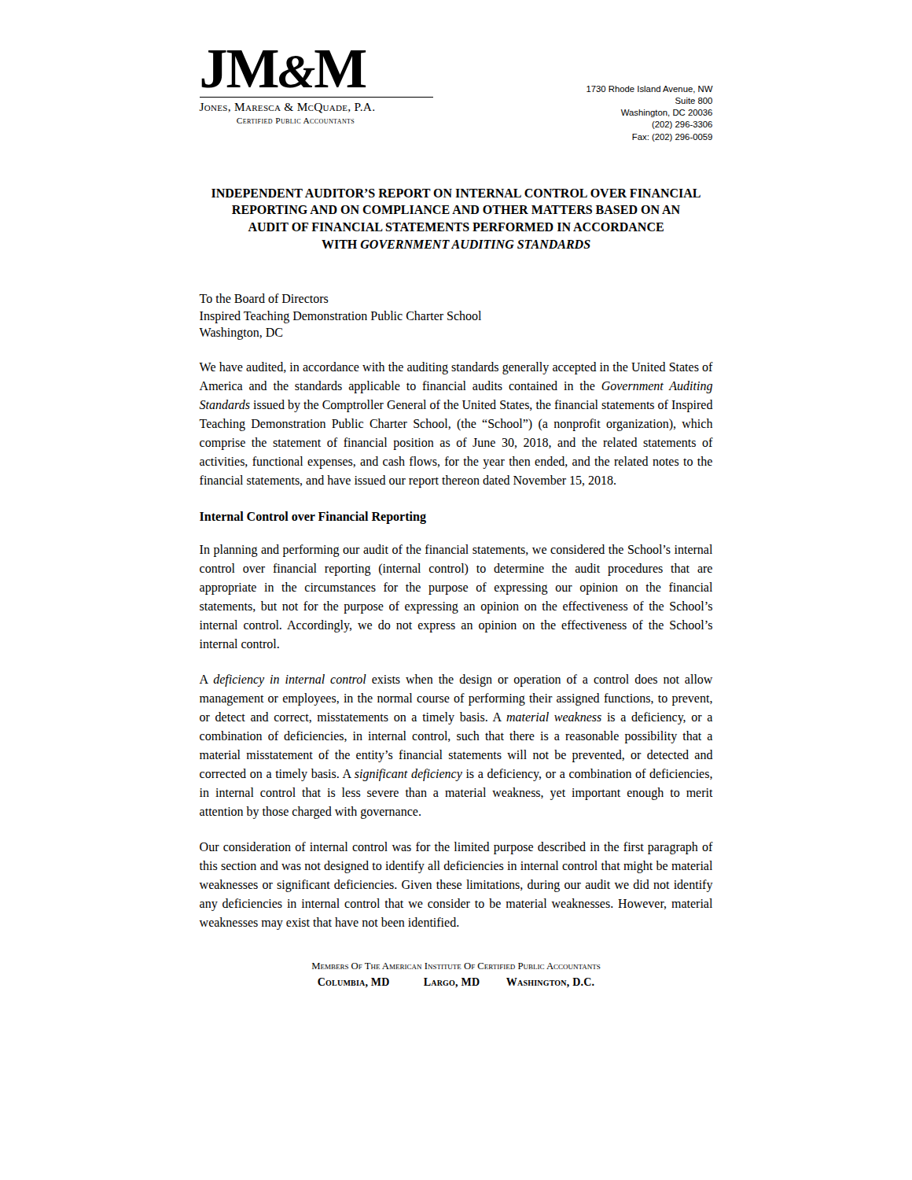JM&M
Jones, Maresca & McQuade, P.A.
Certified Public Accountants
1730 Rhode Island Avenue, NW
Suite 800
Washington, DC 20036
(202) 296-3306
Fax: (202) 296-0059
Independent Auditor’s Report on Internal Control over Financial
Reporting and on Compliance and Other Matters Based on an
Audit of Financial Statements Performed in Accordance
with Government Auditing Standards
To the Board of Directors
Inspired Teaching Demonstration Public Charter School
Washington, DC
We have audited, in accordance with the auditing standards generally accepted in the United States of America and the standards applicable to financial audits contained in the Government Auditing Standards issued by the Comptroller General of the United States, the financial statements of Inspired Teaching Demonstration Public Charter School, (the “School”) (a nonprofit organization), which comprise the statement of financial position as of June 30, 2018, and the related statements of activities, functional expenses, and cash flows, for the year then ended, and the related notes to the financial statements, and have issued our report thereon dated November 15, 2018.
Internal Control over Financial Reporting
In planning and performing our audit of the financial statements, we considered the School’s internal control over financial reporting (internal control) to determine the audit procedures that are appropriate in the circumstances for the purpose of expressing our opinion on the financial statements, but not for the purpose of expressing an opinion on the effectiveness of the School’s internal control. Accordingly, we do not express an opinion on the effectiveness of the School’s internal control.
A deficiency in internal control exists when the design or operation of a control does not allow management or employees, in the normal course of performing their assigned functions, to prevent, or detect and correct, misstatements on a timely basis. A material weakness is a deficiency, or a combination of deficiencies, in internal control, such that there is a reasonable possibility that a material misstatement of the entity’s financial statements will not be prevented, or detected and corrected on a timely basis. A significant deficiency is a deficiency, or a combination of deficiencies, in internal control that is less severe than a material weakness, yet important enough to merit attention by those charged with governance.
Our consideration of internal control was for the limited purpose described in the first paragraph of this section and was not designed to identify all deficiencies in internal control that might be material weaknesses or significant deficiencies. Given these limitations, during our audit we did not identify any deficiencies in internal control that we consider to be material weaknesses. However, material weaknesses may exist that have not been identified.
Members Of The American Institute Of Certified Public Accountants
Columbia, MD Largo, MD Washington, D.C.